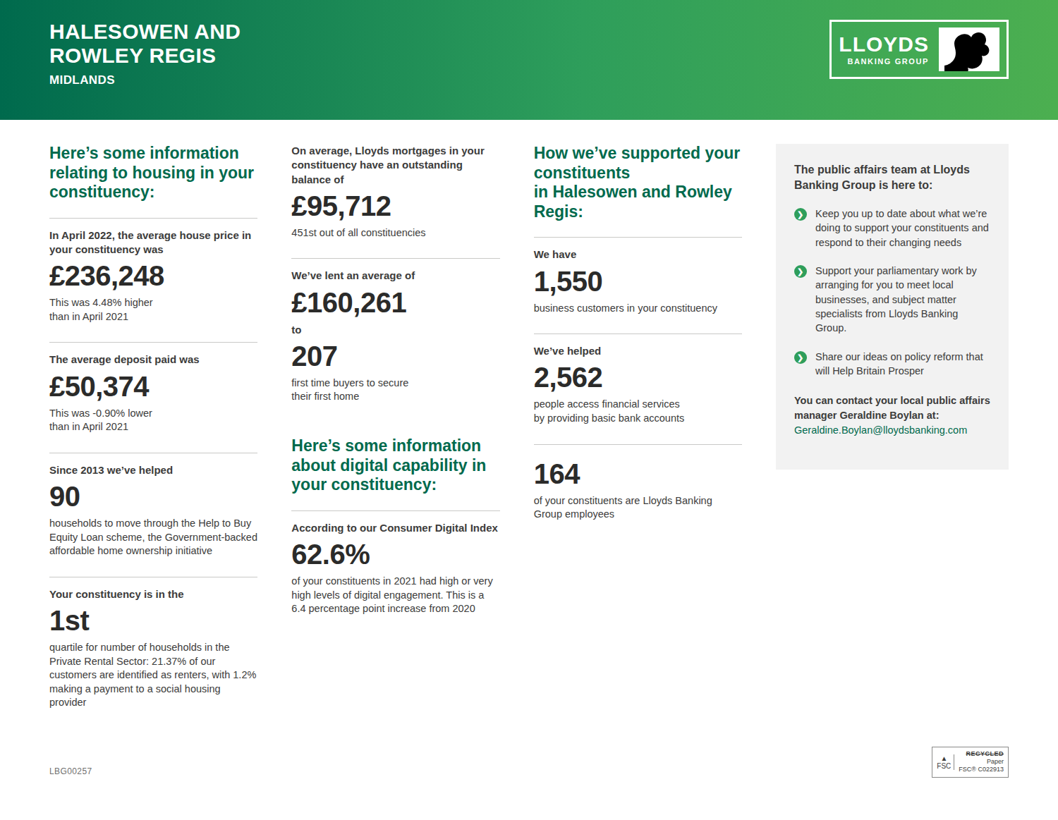Halesowen and
Rowley Regis
Midlands
LLOYDS
BANKING GROUP
Here’s some information relating to housing in your constituency:
In April 2022, the average house price in your constituency was
£236,248
This was 4.48% higher
than in April 2021
The average deposit paid was
£50,374
This was -0.90% lower
than in April 2021
Since 2013 we’ve helped
90
households to move through the Help to Buy Equity Loan scheme, the Government-backed affordable home ownership initiative
Your constituency is in the
1st
quartile for number of households in the Private Rental Sector: 21.37% of our customers are identified as renters, with 1.2% making a payment to a social housing provider
On average, Lloyds mortgages in your constituency have an outstanding balance of
£95,712
451st out of all constituencies
We’ve lent an average of
£160,261
to
207
first time buyers to secure
their first home
Here’s some information about digital capability in your constituency:
According to our Consumer Digital Index
62.6%
of your constituents in 2021 had high or very high levels of digital engagement. This is a 6.4 percentage point increase from 2020
How we’ve supported your constituents
in Halesowen and Rowley Regis:
We have
1,550
business customers in your constituency
We’ve helped
2,562
people access financial services
by providing basic bank accounts
164
of your constituents are Lloyds Banking Group employees
The public affairs team at Lloyds Banking Group is here to:
❯Keep you up to date about what we’re doing to support your constituents and respond to their changing needs
❯Support your parliamentary work by arranging for you to meet local businesses, and subject matter specialists from Lloyds Banking Group.
❯Share our ideas on policy reform that will Help Britain Prosper
You can contact your local public affairs manager Geraldine Boylan at:
Geraldine.Boylan@lloydsbanking.com
LBG00257
▲
FSC
RECYCLED
Paper
FSC® C022913